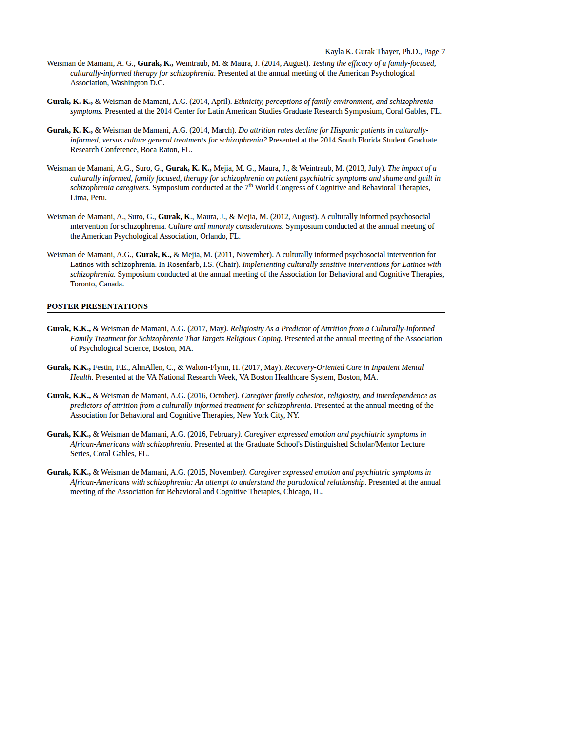Kayla K. Gurak Thayer, Ph.D., Page 7
Weisman de Mamani, A. G., Gurak, K., Weintraub, M. & Maura, J. (2014, August). Testing the efficacy of a family-focused, culturally-informed therapy for schizophrenia. Presented at the annual meeting of the American Psychological Association, Washington D.C.
Gurak, K. K., & Weisman de Mamani, A.G. (2014, April). Ethnicity, perceptions of family environment, and schizophrenia symptoms. Presented at the 2014 Center for Latin American Studies Graduate Research Symposium, Coral Gables, FL.
Gurak, K. K., & Weisman de Mamani, A.G. (2014, March). Do attrition rates decline for Hispanic patients in culturally-informed, versus culture general treatments for schizophrenia? Presented at the 2014 South Florida Student Graduate Research Conference, Boca Raton, FL.
Weisman de Mamani, A.G., Suro, G., Gurak, K. K., Mejia, M. G., Maura, J., & Weintraub, M. (2013, July). The impact of a culturally informed, family focused, therapy for schizophrenia on patient psychiatric symptoms and shame and guilt in schizophrenia caregivers. Symposium conducted at the 7th World Congress of Cognitive and Behavioral Therapies, Lima, Peru.
Weisman de Mamani, A., Suro, G., Gurak, K., Maura, J., & Mejia, M. (2012, August). A culturally informed psychosocial intervention for schizophrenia. Culture and minority considerations. Symposium conducted at the annual meeting of the American Psychological Association, Orlando, FL.
Weisman de Mamani, A.G., Gurak, K., & Mejia, M. (2011, November). A culturally informed psychosocial intervention for Latinos with schizophrenia. In Rosenfarb, I.S. (Chair). Implementing culturally sensitive interventions for Latinos with schizophrenia. Symposium conducted at the annual meeting of the Association for Behavioral and Cognitive Therapies, Toronto, Canada.
Poster Presentations
Gurak, K.K., & Weisman de Mamani, A.G. (2017, May). Religiosity As a Predictor of Attrition from a Culturally-Informed Family Treatment for Schizophrenia That Targets Religious Coping. Presented at the annual meeting of the Association of Psychological Science, Boston, MA.
Gurak, K.K., Festin, F.E., AhnAllen, C., & Walton-Flynn, H. (2017, May). Recovery-Oriented Care in Inpatient Mental Health. Presented at the VA National Research Week, VA Boston Healthcare System, Boston, MA.
Gurak, K.K., & Weisman de Mamani, A.G. (2016, October). Caregiver family cohesion, religiosity, and interdependence as predictors of attrition from a culturally informed treatment for schizophrenia. Presented at the annual meeting of the Association for Behavioral and Cognitive Therapies, New York City, NY.
Gurak, K.K., & Weisman de Mamani, A.G. (2016, February). Caregiver expressed emotion and psychiatric symptoms in African-Americans with schizophrenia. Presented at the Graduate School's Distinguished Scholar/Mentor Lecture Series, Coral Gables, FL.
Gurak, K.K., & Weisman de Mamani, A.G. (2015, November). Caregiver expressed emotion and psychiatric symptoms in African-Americans with schizophrenia: An attempt to understand the paradoxical relationship. Presented at the annual meeting of the Association for Behavioral and Cognitive Therapies, Chicago, IL.